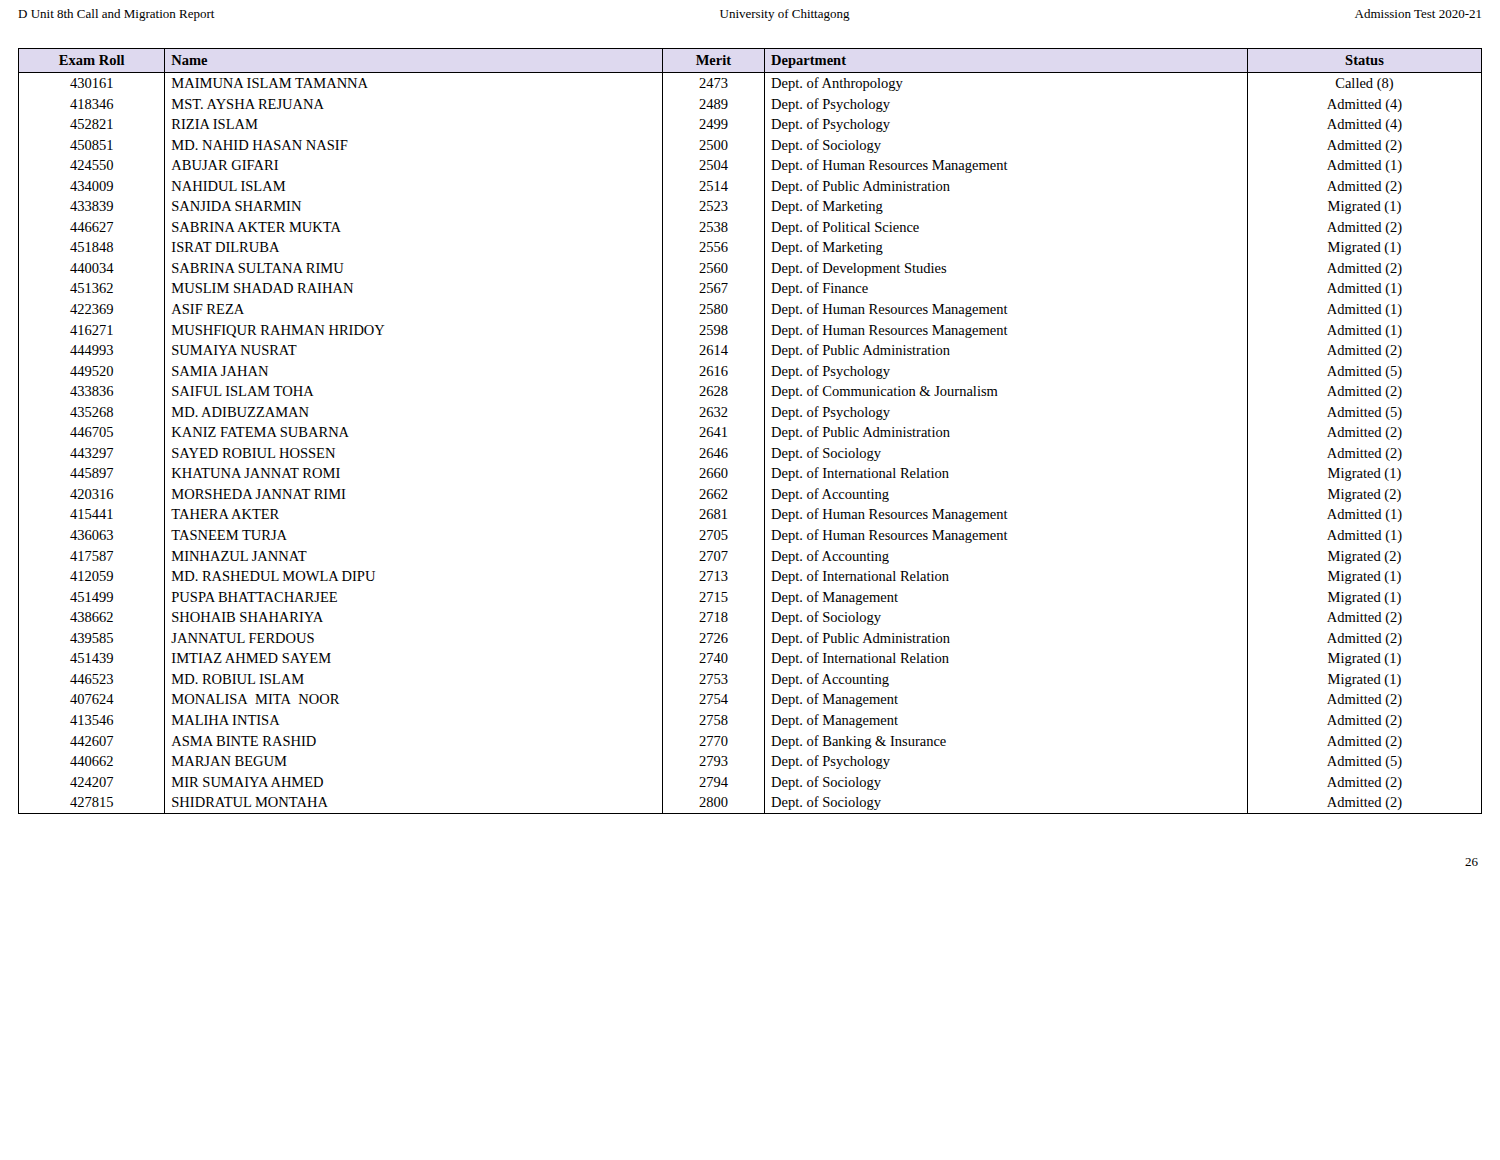D Unit 8th Call and Migration Report
University of Chittagong
Admission Test 2020-21
| Exam Roll | Name | Merit | Department | Status |
| --- | --- | --- | --- | --- |
| 430161 | MAIMUNA ISLAM TAMANNA | 2473 | Dept. of Anthropology | Called (8) |
| 418346 | MST. AYSHA REJUANA | 2489 | Dept. of Psychology | Admitted (4) |
| 452821 | RIZIA ISLAM | 2499 | Dept. of Psychology | Admitted (4) |
| 450851 | MD. NAHID HASAN NASIF | 2500 | Dept. of Sociology | Admitted (2) |
| 424550 | ABUJAR GIFARI | 2504 | Dept. of Human Resources Management | Admitted (1) |
| 434009 | NAHIDUL ISLAM | 2514 | Dept. of Public Administration | Admitted (2) |
| 433839 | SANJIDA SHARMIN | 2523 | Dept. of Marketing | Migrated (1) |
| 446627 | SABRINA AKTER MUKTA | 2538 | Dept. of Political Science | Admitted (2) |
| 451848 | ISRAT DILRUBA | 2556 | Dept. of Marketing | Migrated (1) |
| 440034 | SABRINA SULTANA RIMU | 2560 | Dept. of Development Studies | Admitted (2) |
| 451362 | MUSLIM SHADAD RAIHAN | 2567 | Dept. of Finance | Admitted (1) |
| 422369 | ASIF REZA | 2580 | Dept. of Human Resources Management | Admitted (1) |
| 416271 | MUSHFIQUR RAHMAN HRIDOY | 2598 | Dept. of Human Resources Management | Admitted (1) |
| 444993 | SUMAIYA NUSRAT | 2614 | Dept. of Public Administration | Admitted (2) |
| 449520 | SAMIA JAHAN | 2616 | Dept. of Psychology | Admitted (5) |
| 433836 | SAIFUL ISLAM TOHA | 2628 | Dept. of Communication & Journalism | Admitted (2) |
| 435268 | MD. ADIBUZZAMAN | 2632 | Dept. of Psychology | Admitted (5) |
| 446705 | KANIZ FATEMA SUBARNA | 2641 | Dept. of Public Administration | Admitted (2) |
| 443297 | SAYED ROBIUL HOSSEN | 2646 | Dept. of Sociology | Admitted (2) |
| 445897 | KHATUNA JANNAT ROMI | 2660 | Dept. of International Relation | Migrated (1) |
| 420316 | MORSHEDA JANNAT RIMI | 2662 | Dept. of Accounting | Migrated (2) |
| 415441 | TAHERA AKTER | 2681 | Dept. of Human Resources Management | Admitted (1) |
| 436063 | TASNEEM TURJA | 2705 | Dept. of Human Resources Management | Admitted (1) |
| 417587 | MINHAZUL JANNAT | 2707 | Dept. of Accounting | Migrated (2) |
| 412059 | MD. RASHEDUL MOWLA DIPU | 2713 | Dept. of International Relation | Migrated (1) |
| 451499 | PUSPA BHATTACHARJEE | 2715 | Dept. of Management | Migrated (1) |
| 438662 | SHOHAIB SHAHARIYA | 2718 | Dept. of Sociology | Admitted (2) |
| 439585 | JANNATUL FERDOUS | 2726 | Dept. of Public Administration | Admitted (2) |
| 451439 | IMTIAZ AHMED SAYEM | 2740 | Dept. of International Relation | Migrated (1) |
| 446523 | MD. ROBIUL ISLAM | 2753 | Dept. of Accounting | Migrated (1) |
| 407624 | MONALISA MITA NOOR | 2754 | Dept. of Management | Admitted (2) |
| 413546 | MALIHA INTISA | 2758 | Dept. of Management | Admitted (2) |
| 442607 | ASMA BINTE RASHID | 2770 | Dept. of Banking & Insurance | Admitted (2) |
| 440662 | MARJAN BEGUM | 2793 | Dept. of Psychology | Admitted (5) |
| 424207 | MIR SUMAIYA AHMED | 2794 | Dept. of Sociology | Admitted (2) |
| 427815 | SHIDRATUL MONTAHA | 2800 | Dept. of Sociology | Admitted (2) |
26